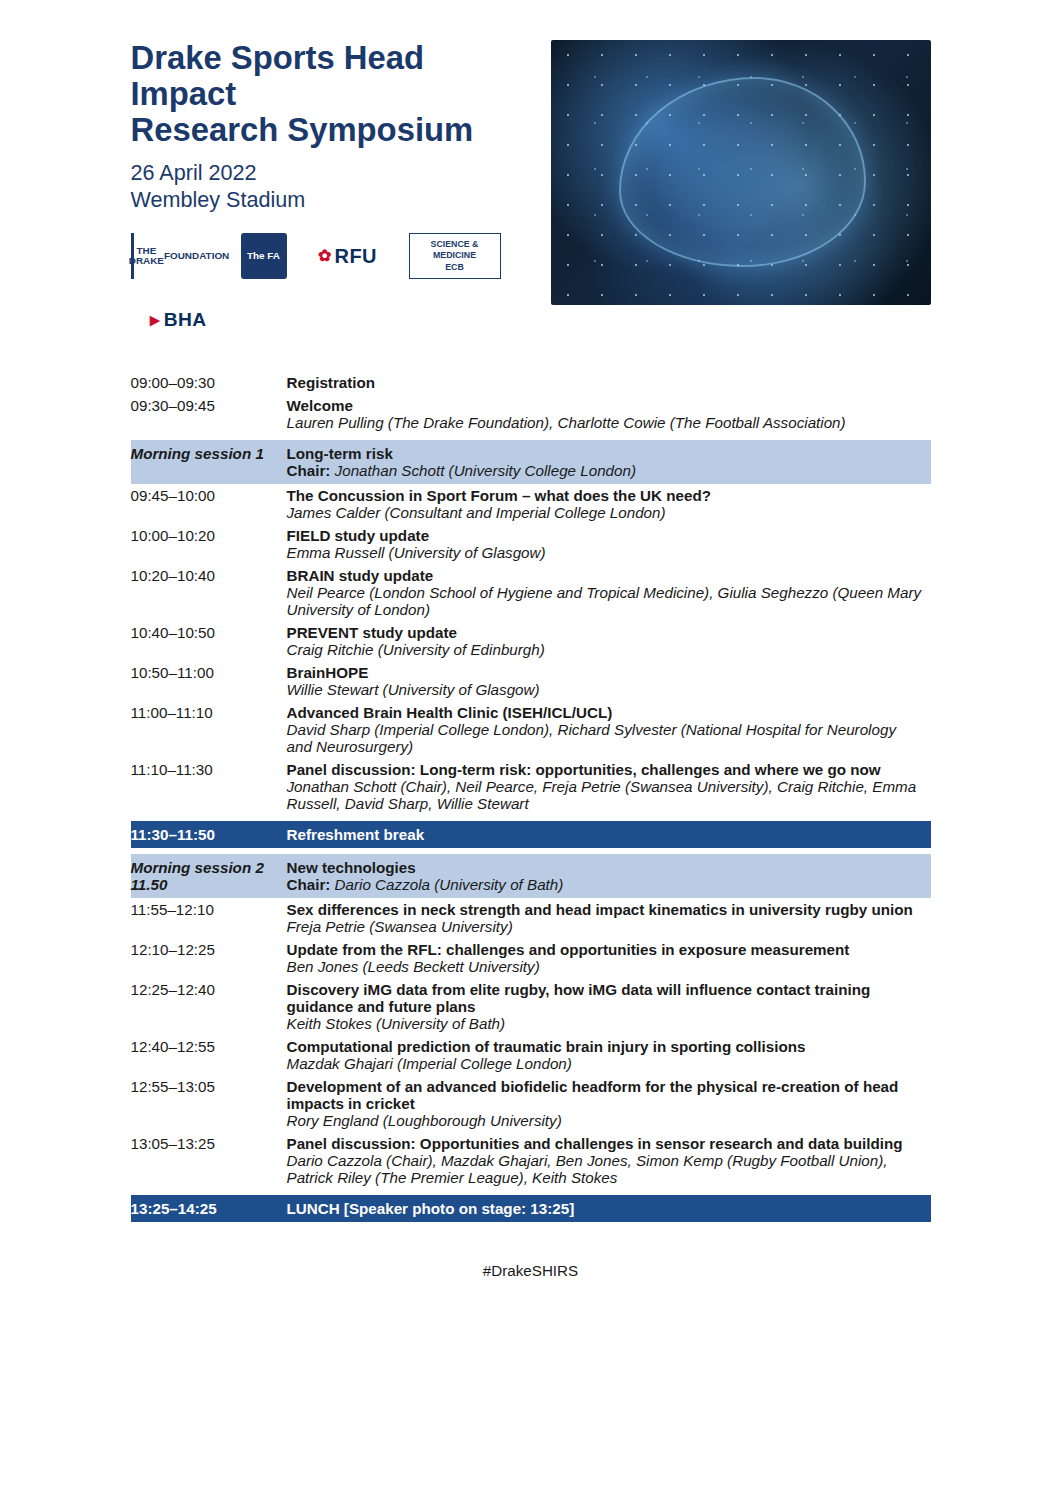Drake Sports Head Impact
Research Symposium
26 April 2022
Wembley Stadium
THE DRAKE FOUNDATION
The FA
✿RFU
SCIENCE & MEDICINE ECB
▸BHA
| 09:00–09:30 | Registration |
| 09:30–09:45 | Welcome Lauren Pulling (The Drake Foundation), Charlotte Cowie (The Football Association) |
| Morning session 1 | Long-term risk Chair: Jonathan Schott (University College London) |
| 09:45–10:00 | The Concussion in Sport Forum – what does the UK need? James Calder (Consultant and Imperial College London) |
| 10:00–10:20 | FIELD study update Emma Russell (University of Glasgow) |
| 10:20–10:40 | BRAIN study update Neil Pearce (London School of Hygiene and Tropical Medicine), Giulia Seghezzo (Queen Mary University of London) |
| 10:40–10:50 | PREVENT study update Craig Ritchie (University of Edinburgh) |
| 10:50–11:00 | BrainHOPE Willie Stewart (University of Glasgow) |
| 11:00–11:10 | Advanced Brain Health Clinic (ISEH/ICL/UCL) David Sharp (Imperial College London), Richard Sylvester (National Hospital for Neurology and Neurosurgery) |
| 11:10–11:30 | Panel discussion: Long-term risk: opportunities, challenges and where we go now Jonathan Schott (Chair), Neil Pearce, Freja Petrie (Swansea University), Craig Ritchie, Emma Russell, David Sharp, Willie Stewart |
| 11:30–11:50 | Refreshment break |
| Morning session 2 11.50 | New technologies Chair: Dario Cazzola (University of Bath) |
| 11:55–12:10 | Sex differences in neck strength and head impact kinematics in university rugby union Freja Petrie (Swansea University) |
| 12:10–12:25 | Update from the RFL: challenges and opportunities in exposure measurement Ben Jones (Leeds Beckett University) |
| 12:25–12:40 | Discovery iMG data from elite rugby, how iMG data will influence contact training guidance and future plans Keith Stokes (University of Bath) |
| 12:40–12:55 | Computational prediction of traumatic brain injury in sporting collisions Mazdak Ghajari (Imperial College London) |
| 12:55–13:05 | Development of an advanced biofidelic headform for the physical re-creation of head impacts in cricket Rory England (Loughborough University) |
| 13:05–13:25 | Panel discussion: Opportunities and challenges in sensor research and data building Dario Cazzola (Chair), Mazdak Ghajari, Ben Jones, Simon Kemp (Rugby Football Union), Patrick Riley (The Premier League), Keith Stokes |
| 13:25–14:25 | LUNCH [Speaker photo on stage: 13:25] |
#DrakeSHIRS